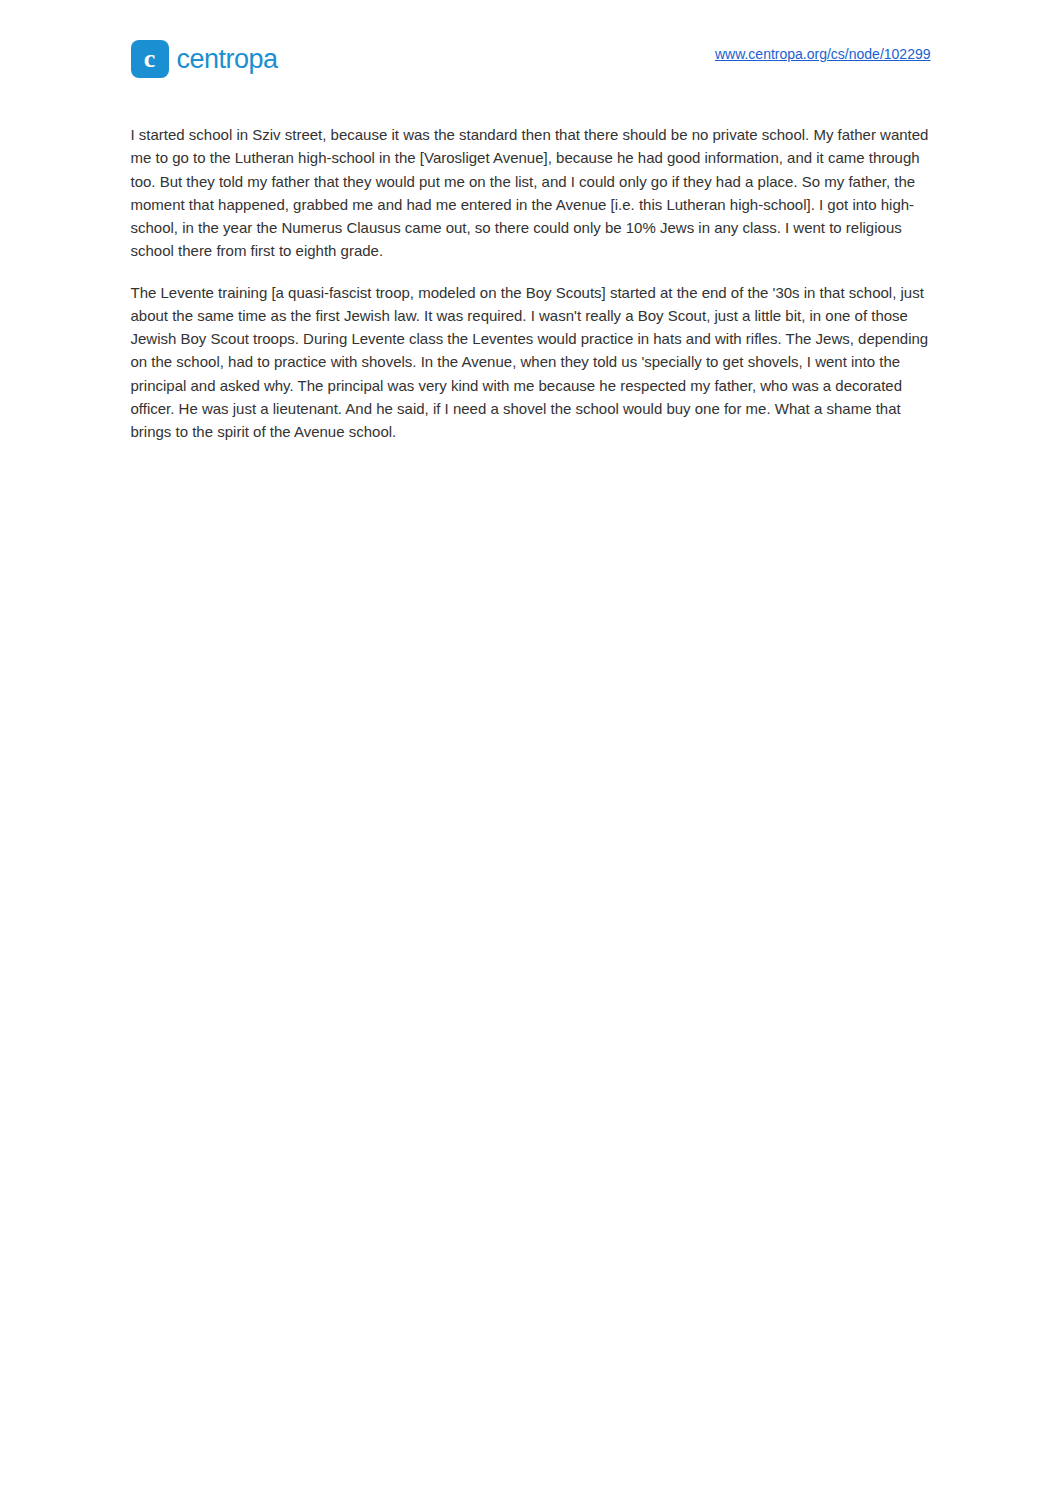c
centropa
www.centropa.org/cs/node/102299
I started school in Sziv street, because it was the standard then that there should be no private school. My father wanted me to go to the Lutheran high-school in the [Varosliget Avenue], because he had good information, and it came through too. But they told my father that they would put me on the list, and I could only go if they had a place. So my father, the moment that happened, grabbed me and had me entered in the Avenue [i.e. this Lutheran high-school]. I got into high-school, in the year the Numerus Clausus came out, so there could only be 10% Jews in any class. I went to religious school there from first to eighth grade.
The Levente training [a quasi-fascist troop, modeled on the Boy Scouts] started at the end of the '30s in that school, just about the same time as the first Jewish law. It was required. I wasn't really a Boy Scout, just a little bit, in one of those Jewish Boy Scout troops. During Levente class the Leventes would practice in hats and with rifles. The Jews, depending on the school, had to practice with shovels. In the Avenue, when they told us 'specially to get shovels, I went into the principal and asked why. The principal was very kind with me because he respected my father, who was a decorated officer. He was just a lieutenant. And he said, if I need a shovel the school would buy one for me. What a shame that brings to the spirit of the Avenue school.